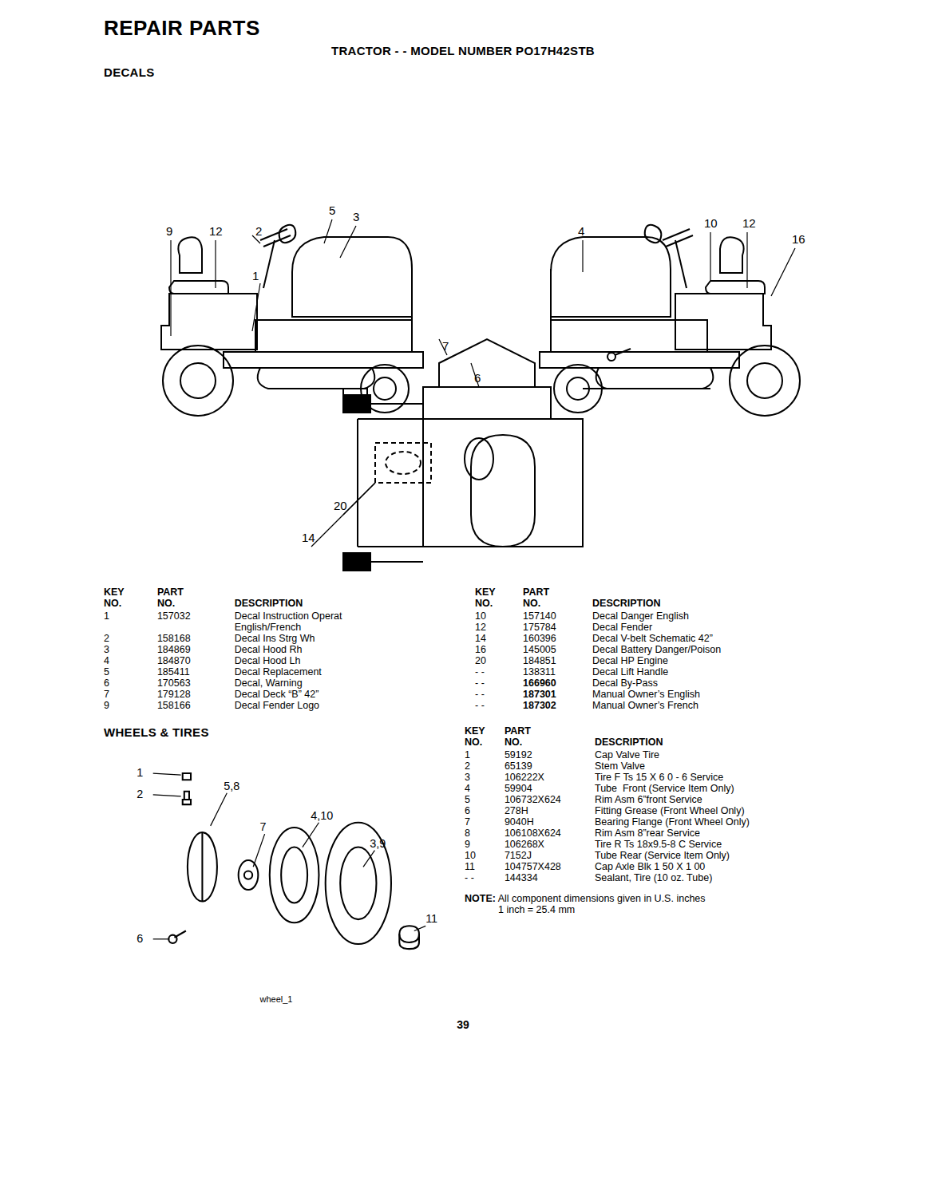REPAIR PARTS
TRACTOR - - MODEL NUMBER PO17H42STB
DECALS
9 12 2 5 3 1 4 10 12 16 7 6 20 14
| KEY NO. | PART NO. | DESCRIPTION |
| --- | --- | --- |
| 1 | 157032 | Decal Instruction Operat English/French |
| 2 | 158168 | Decal Ins Strg Wh |
| 3 | 184869 | Decal Hood Rh |
| 4 | 184870 | Decal Hood Lh |
| 5 | 185411 | Decal Replacement |
| 6 | 170563 | Decal, Warning |
| 7 | 179128 | Decal Deck “B” 42” |
| 9 | 158166 | Decal Fender Logo |
| KEY NO. | PART NO. | DESCRIPTION |
| --- | --- | --- |
| 10 | 157140 | Decal Danger English |
| 12 | 175784 | Decal Fender |
| 14 | 160396 | Decal V-belt Schematic 42” |
| 16 | 145005 | Decal Battery Danger/Poison |
| 20 | 184851 | Decal HP Engine |
| - - | 138311 | Decal Lift Handle |
| - - | 166960 | Decal By-Pass |
| - - | 187301 | Manual Owner’s English |
| - - | 187302 | Manual Owner’s French |
WHEELS & TIRES
1 2 5,8 7 4,10 3,9 6 11
wheel_1
| KEY NO. | PART NO. | DESCRIPTION |
| --- | --- | --- |
| 1 | 59192 | Cap Valve Tire |
| 2 | 65139 | Stem Valve |
| 3 | 106222X | Tire F Ts 15 X 6 0 - 6 Service |
| 4 | 59904 | Tube Front (Service Item Only) |
| 5 | 106732X624 | Rim Asm 6”front Service |
| 6 | 278H | Fitting Grease (Front Wheel Only) |
| 7 | 9040H | Bearing Flange (Front Wheel Only) |
| 8 | 106108X624 | Rim Asm 8”rear Service |
| 9 | 106268X | Tire R Ts 18x9.5-8 C Service |
| 10 | 7152J | Tube Rear (Service Item Only) |
| 11 | 104757X428 | Cap Axle Blk 1 50 X 1 00 |
| - - | 144334 | Sealant, Tire (10 oz. Tube) |
NOTE: All component dimensions given in U.S. inches 1 inch = 25.4 mm
39